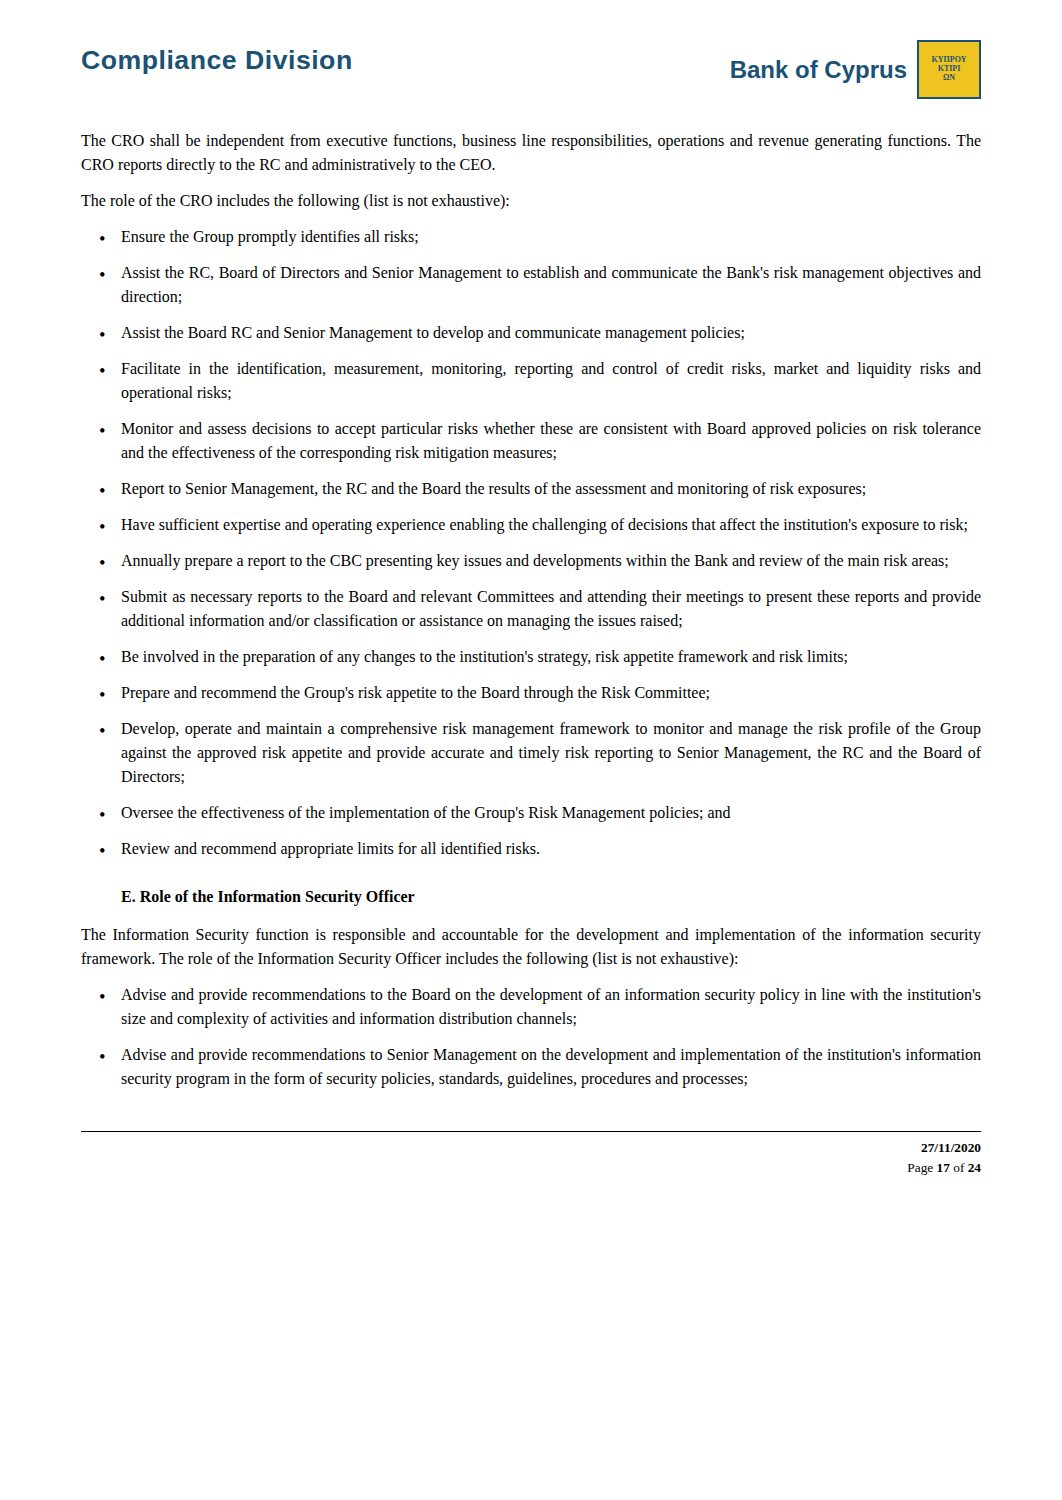Compliance Division
Bank of Cyprus
ΚΥΠΡΟΥ
ΚΤΙΡΙ
ΩΝ
The CRO shall be independent from executive functions, business line responsibilities, operations and revenue generating functions. The CRO reports directly to the RC and administratively to the CEO.
The role of the CRO includes the following (list is not exhaustive):
Ensure the Group promptly identifies all risks;
Assist the RC, Board of Directors and Senior Management to establish and communicate the Bank's risk management objectives and direction;
Assist the Board RC and Senior Management to develop and communicate management policies;
Facilitate in the identification, measurement, monitoring, reporting and control of credit risks, market and liquidity risks and operational risks;
Monitor and assess decisions to accept particular risks whether these are consistent with Board approved policies on risk tolerance and the effectiveness of the corresponding risk mitigation measures;
Report to Senior Management, the RC and the Board the results of the assessment and monitoring of risk exposures;
Have sufficient expertise and operating experience enabling the challenging of decisions that affect the institution's exposure to risk;
Annually prepare a report to the CBC presenting key issues and developments within the Bank and review of the main risk areas;
Submit as necessary reports to the Board and relevant Committees and attending their meetings to present these reports and provide additional information and/or classification or assistance on managing the issues raised;
Be involved in the preparation of any changes to the institution's strategy, risk appetite framework and risk limits;
Prepare and recommend the Group's risk appetite to the Board through the Risk Committee;
Develop, operate and maintain a comprehensive risk management framework to monitor and manage the risk profile of the Group against the approved risk appetite and provide accurate and timely risk reporting to Senior Management, the RC and the Board of Directors;
Oversee the effectiveness of the implementation of the Group's Risk Management policies; and
Review and recommend appropriate limits for all identified risks.
E. Role of the Information Security Officer
The Information Security function is responsible and accountable for the development and implementation of the information security framework. The role of the Information Security Officer includes the following (list is not exhaustive):
Advise and provide recommendations to the Board on the development of an information security policy in line with the institution's size and complexity of activities and information distribution channels;
Advise and provide recommendations to Senior Management on the development and implementation of the institution's information security program in the form of security policies, standards, guidelines, procedures and processes;
27/11/2020
Page 17 of 24